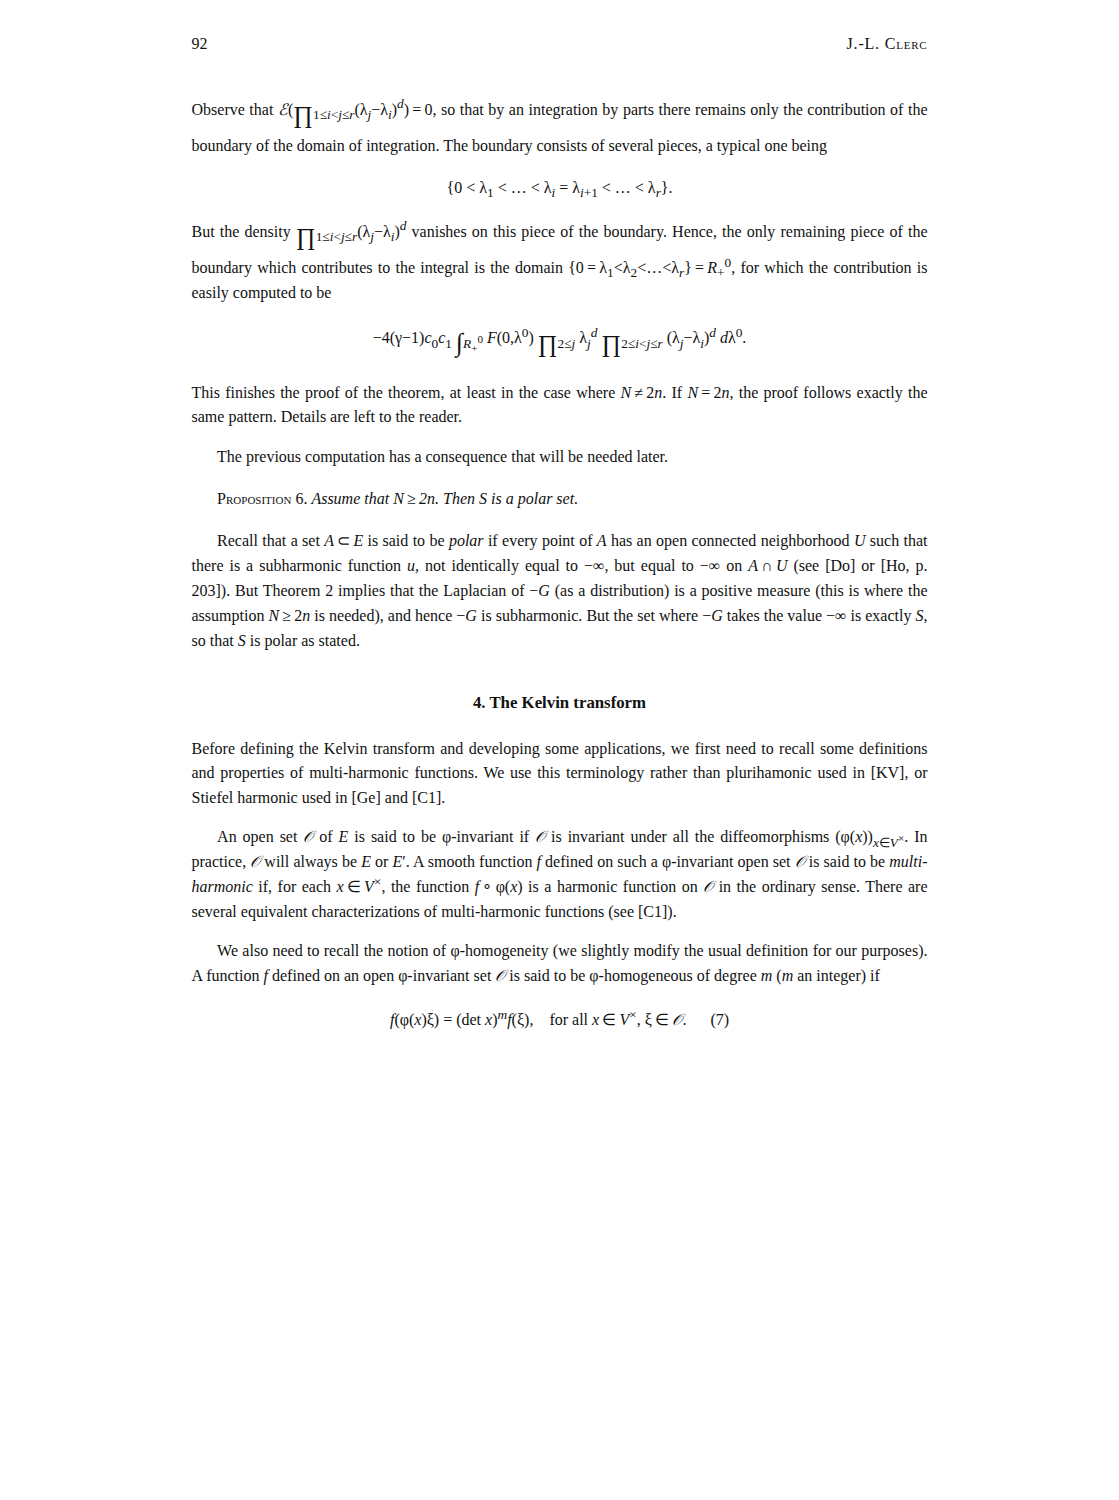92 J.-L. Clerc
Observe that ℰ(∏1≤i<j≤r(λj−λi)d) = 0, so that by an integration by parts there remains only the contribution of the boundary of the domain of integration. The boundary consists of several pieces, a typical one being
{0 < λ1 < … < λi = λi+1 < … < λr}.
But the density ∏1≤i<j≤r(λj−λi)d vanishes on this piece of the boundary. Hence, the only remaining piece of the boundary which contributes to the integral is the domain {0 = λ1<λ2<…<λr} = R+0, for which the contribution is easily computed to be
−4(γ−1)c0c1 ∫R+0 F(0,λ0) ∏2≤j λjd ∏2≤i<j≤r (λj−λi)d dλ0.
This finishes the proof of the theorem, at least in the case where N ≠ 2n. If N = 2n, the proof follows exactly the same pattern. Details are left to the reader.
The previous computation has a consequence that will be needed later.
Proposition 6. Assume that N ≥ 2n. Then S is a polar set.
Recall that a set A ⊂ E is said to be polar if every point of A has an open connected neighborhood U such that there is a subharmonic function u, not identically equal to −∞, but equal to −∞ on A ∩ U (see [Do] or [Ho, p. 203]). But Theorem 2 implies that the Laplacian of −G (as a distribution) is a positive measure (this is where the assumption N ≥ 2n is needed), and hence −G is subharmonic. But the set where −G takes the value −∞ is exactly S, so that S is polar as stated.
4. The Kelvin transform
Before defining the Kelvin transform and developing some applications, we first need to recall some definitions and properties of multi-harmonic functions. We use this terminology rather than plurihamonic used in [KV], or Stiefel harmonic used in [Ge] and [C1].
An open set 𝒪 of E is said to be φ-invariant if 𝒪 is invariant under all the diffeomorphisms (φ(x))x∈V×. In practice, 𝒪 will always be E or E′. A smooth function f defined on such a φ-invariant open set 𝒪 is said to be multi-harmonic if, for each x ∈ V×, the function f ∘ φ(x) is a harmonic function on 𝒪 in the ordinary sense. There are several equivalent characterizations of multi-harmonic functions (see [C1]).
We also need to recall the notion of φ-homogeneity (we slightly modify the usual definition for our purposes). A function f defined on an open φ-invariant set 𝒪 is said to be φ-homogeneous of degree m (m an integer) if
f(φ(x)ξ) = (det x)mf(ξ), for all x ∈ V×, ξ ∈ 𝒪. (7)